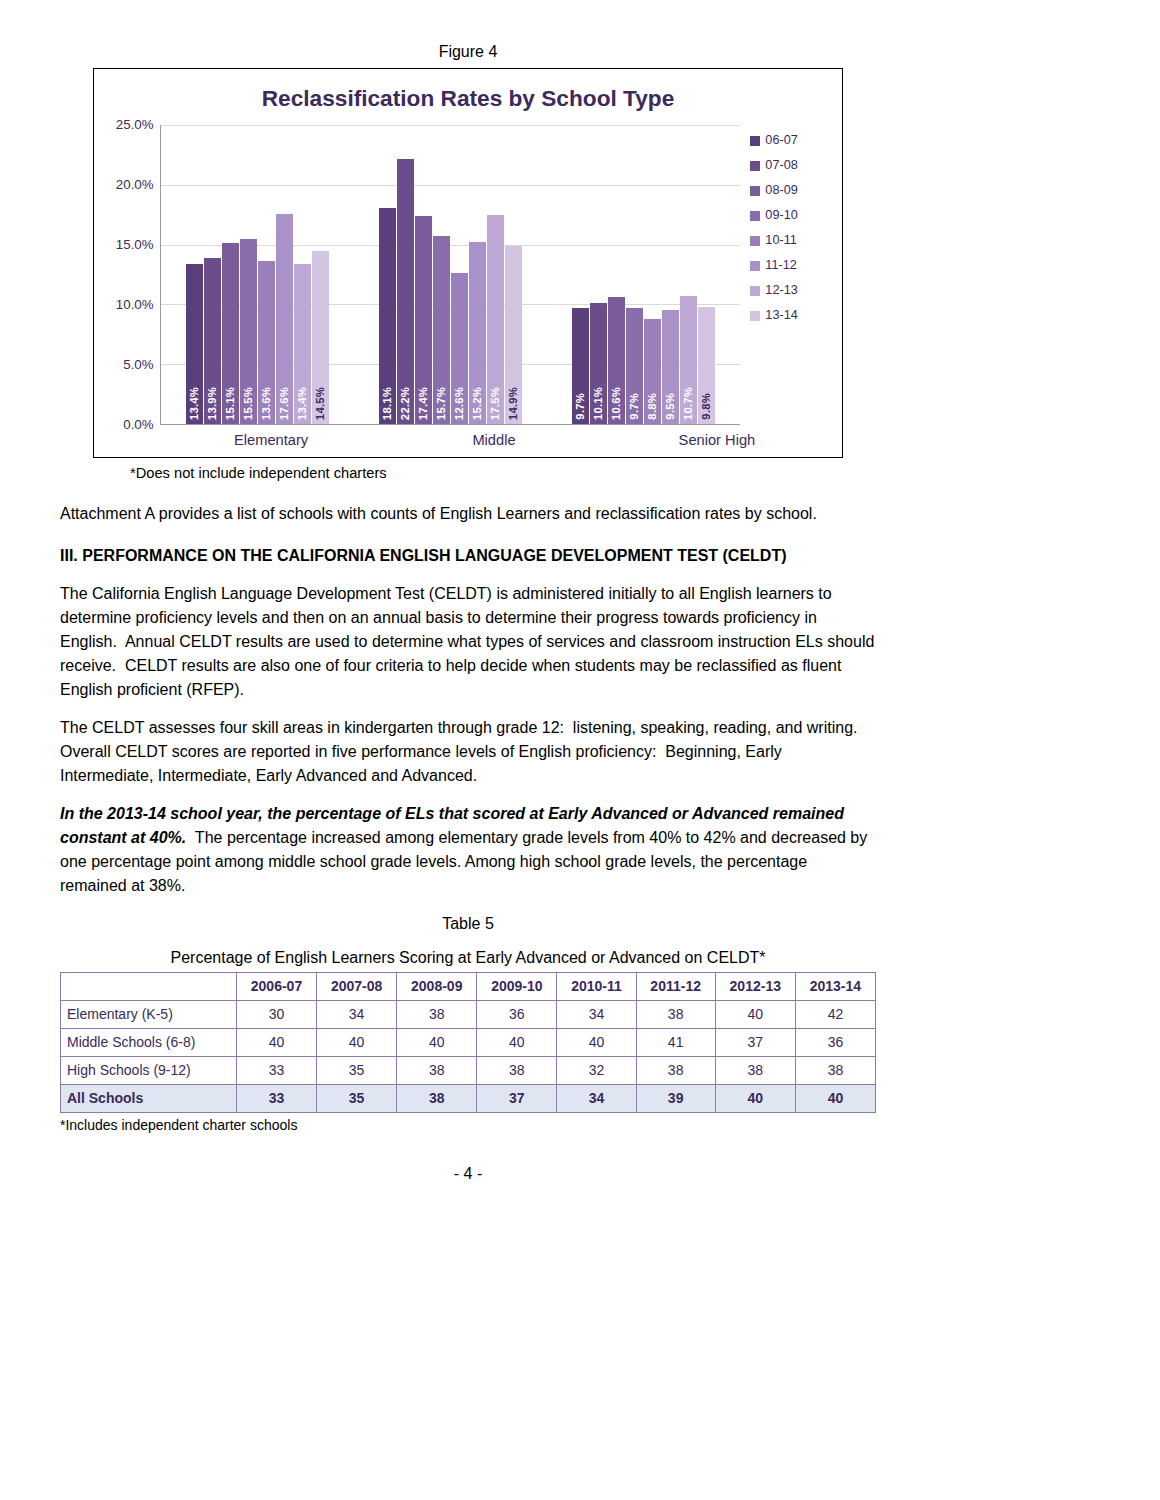Figure 4
Reclassification Rates by School Type
25.0% 20.0% 15.0% 10.0% 5.0% 0.0%
13.4%
13.9%
15.1%
15.5%
13.6%
17.6%
13.4%
14.5%
18.1%
22.2%
17.4%
15.7%
12.6%
15.2%
17.5%
14.9%
9.7%
10.1%
10.6%
9.7%
8.8%
9.5%
10.7%
9.8%
06-07
07-08
08-09
09-10
10-11
11-12
12-13
13-14
Elementary
Middle
Senior High
*Does not include independent charters
Attachment A provides a list of schools with counts of English Learners and reclassification rates by school.
III. PERFORMANCE ON THE CALIFORNIA ENGLISH LANGUAGE DEVELOPMENT TEST (CELDT)
The California English Language Development Test (CELDT) is administered initially to all English learners to determine proficiency levels and then on an annual basis to determine their progress towards proficiency in English. Annual CELDT results are used to determine what types of services and classroom instruction ELs should receive. CELDT results are also one of four criteria to help decide when students may be reclassified as fluent English proficient (RFEP).
The CELDT assesses four skill areas in kindergarten through grade 12: listening, speaking, reading, and writing. Overall CELDT scores are reported in five performance levels of English proficiency: Beginning, Early Intermediate, Intermediate, Early Advanced and Advanced.
In the 2013-14 school year, the percentage of ELs that scored at Early Advanced or Advanced remained constant at 40%. The percentage increased among elementary grade levels from 40% to 42% and decreased by one percentage point among middle school grade levels. Among high school grade levels, the percentage remained at 38%.
Table 5
Percentage of English Learners Scoring at Early Advanced or Advanced on CELDT*
| | 2006-07 | 2007-08 | 2008-09 | 2009-10 | 2010-11 | 2011-12 | 2012-13 | 2013-14 |
| --- | --- | --- | --- | --- | --- | --- | --- | --- |
| Elementary (K-5) | 30 | 34 | 38 | 36 | 34 | 38 | 40 | 42 |
| Middle Schools (6-8) | 40 | 40 | 40 | 40 | 40 | 41 | 37 | 36 |
| High Schools (9-12) | 33 | 35 | 38 | 38 | 32 | 38 | 38 | 38 |
| All Schools | 33 | 35 | 38 | 37 | 34 | 39 | 40 | 40 |
*Includes independent charter schools
- 4 -